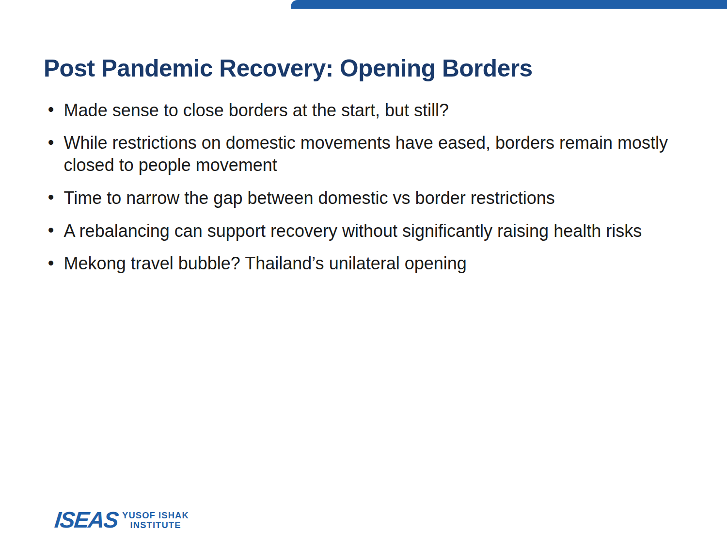Post Pandemic Recovery: Opening Borders
Made sense to close borders at the start, but still?
While restrictions on domestic movements have eased, borders remain mostly closed to people movement
Time to narrow the gap between domestic vs border restrictions
A rebalancing can support recovery without significantly raising health risks
Mekong travel bubble? Thailand’s unilateral opening
ISEAS YUSOF ISHAK INSTITUTE